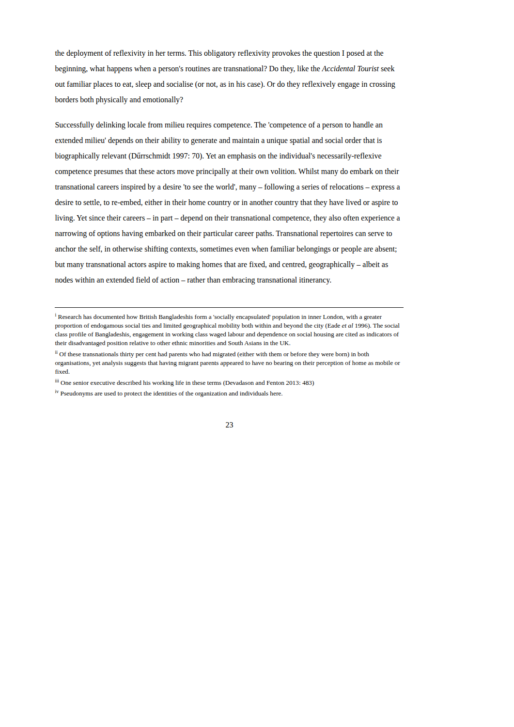the deployment of reflexivity in her terms. This obligatory reflexivity provokes the question I posed at the beginning, what happens when a person's routines are transnational? Do they, like the Accidental Tourist seek out familiar places to eat, sleep and socialise (or not, as in his case). Or do they reflexively engage in crossing borders both physically and emotionally?
Successfully delinking locale from milieu requires competence. The 'competence of a person to handle an extended milieu' depends on their ability to generate and maintain a unique spatial and social order that is biographically relevant (Dűrrschmidt 1997: 70). Yet an emphasis on the individual's necessarily-reflexive competence presumes that these actors move principally at their own volition. Whilst many do embark on their transnational careers inspired by a desire 'to see the world', many – following a series of relocations – express a desire to settle, to re-embed, either in their home country or in another country that they have lived or aspire to living. Yet since their careers – in part – depend on their transnational competence, they also often experience a narrowing of options having embarked on their particular career paths. Transnational repertoires can serve to anchor the self, in otherwise shifting contexts, sometimes even when familiar belongings or people are absent; but many transnational actors aspire to making homes that are fixed, and centred, geographically – albeit as nodes within an extended field of action – rather than embracing transnational itinerancy.
i Research has documented how British Bangladeshis form a 'socially encapsulated' population in inner London, with a greater proportion of endogamous social ties and limited geographical mobility both within and beyond the city (Eade et al 1996). The social class profile of Bangladeshis, engagement in working class waged labour and dependence on social housing are cited as indicators of their disadvantaged position relative to other ethnic minorities and South Asians in the UK.
ii Of these transnationals thirty per cent had parents who had migrated (either with them or before they were born) in both organisations, yet analysis suggests that having migrant parents appeared to have no bearing on their perception of home as mobile or fixed.
iii One senior executive described his working life in these terms (Devadason and Fenton 2013: 483)
iv Pseudonyms are used to protect the identities of the organization and individuals here.
23